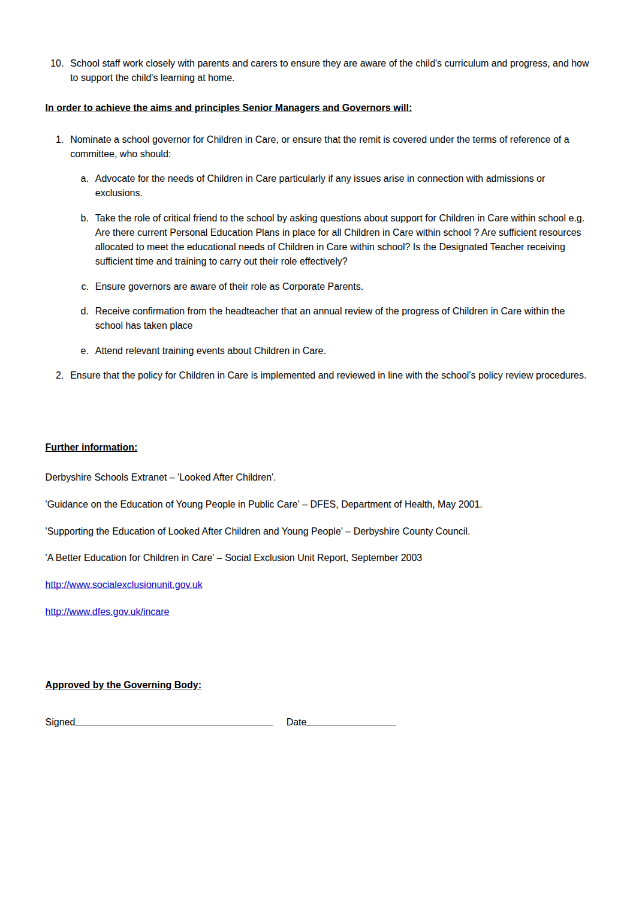School staff work closely with parents and carers to ensure they are aware of the child's curriculum and progress, and how to support the child's learning at home.
In order to achieve the aims and principles Senior Managers and Governors will:
Nominate a school governor for Children in Care, or ensure that the remit is covered under the terms of reference of a committee, who should:
Advocate for the needs of Children in Care particularly if any issues arise in connection with admissions or exclusions.
Take the role of critical friend to the school by asking questions about support for Children in Care within school e.g. Are there current Personal Education Plans in place for all Children in Care within school ? Are sufficient resources allocated to meet the educational needs of Children in Care within school? Is the Designated Teacher receiving sufficient time and training to carry out their role effectively?
Ensure governors are aware of their role as Corporate Parents.
Receive confirmation from the headteacher that an annual review of the progress of Children in Care within the school has taken place
Attend relevant training events about Children in Care.
Ensure that the policy for Children in Care is implemented and reviewed in line with the school's policy review procedures.
Further information:
Derbyshire Schools Extranet – 'Looked After Children'.
'Guidance on the Education of Young People in Public Care' – DFES, Department of Health, May 2001.
'Supporting the Education of Looked After Children and Young People' – Derbyshire County Council.
'A Better Education for Children in Care' – Social Exclusion Unit Report, September 2003
http://www.socialexclusionunit.gov.uk
http://www.dfes.gov.uk/incare
Approved by the Governing Body:
Signed Date